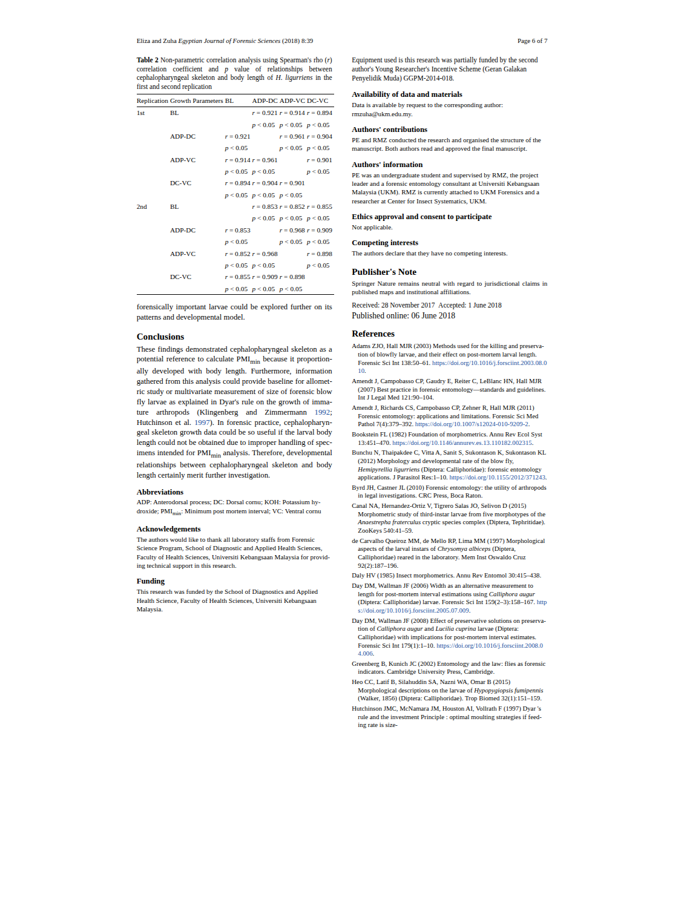Eliza and Zuha Egyptian Journal of Forensic Sciences (2018) 8:39
Page 6 of 7
Table 2 Non-parametric correlation analysis using Spearman's rho (r) correlation coefficient and p value of relationships between cephalopharyngeal skeleton and body length of H. ligurriens in the first and second replication
| Replication | Growth Parameters | BL | ADP-DC | ADP-VC | DC-VC |
| --- | --- | --- | --- | --- | --- |
| 1st | BL | | r = 0.921 | r = 0.914 | r = 0.894 |
| | | | p < 0.05 | p < 0.05 | p < 0.05 |
| | ADP-DC | r = 0.921 | | r = 0.961 | r = 0.904 |
| | | p < 0.05 | | p < 0.05 | p < 0.05 |
| | ADP-VC | r = 0.914 | r = 0.961 | | r = 0.901 |
| | | p < 0.05 | p < 0.05 | | p < 0.05 |
| | DC-VC | r = 0.894 | r = 0.904 | r = 0.901 | |
| | | p < 0.05 | p < 0.05 | p < 0.05 | |
| 2nd | BL | | r = 0.853 | r = 0.852 | r = 0.855 |
| | | | p < 0.05 | p < 0.05 | p < 0.05 |
| | ADP-DC | r = 0.853 | | r = 0.968 | r = 0.909 |
| | | p < 0.05 | | p < 0.05 | p < 0.05 |
| | ADP-VC | r = 0.852 | r = 0.968 | | r = 0.898 |
| | | p < 0.05 | p < 0.05 | | p < 0.05 |
| | DC-VC | r = 0.855 | r = 0.909 | r = 0.898 | |
| | | p < 0.05 | p < 0.05 | p < 0.05 | |
forensically important larvae could be explored further on its patterns and developmental model.
Conclusions
These findings demonstrated cephalopharyngeal skeleton as a potential reference to calculate PMImin because it proportionally developed with body length. Furthermore, information gathered from this analysis could provide baseline for allometric study or multivariate measurement of size of forensic blow fly larvae as explained in Dyar's rule on the growth of immature arthropods (Klingenberg and Zimmermann 1992; Hutchinson et al. 1997). In forensic practice, cephalopharyngeal skeleton growth data could be so useful if the larval body length could not be obtained due to improper handling of specimens intended for PMImin analysis. Therefore, developmental relationships between cephalopharyngeal skeleton and body length certainly merit further investigation.
Abbreviations
ADP: Anterodorsal process; DC: Dorsal cornu; KOH: Potassium hydroxide; PMImin: Minimum post mortem interval; VC: Ventral cornu
Acknowledgements
The authors would like to thank all laboratory staffs from Forensic Science Program, School of Diagnostic and Applied Health Sciences, Faculty of Health Sciences, Universiti Kebangsaan Malaysia for providing technical support in this research.
Funding
This research was funded by the School of Diagnostics and Applied Health Science, Faculty of Health Sciences, Universiti Kebangsaan Malaysia.
Equipment used is this research was partially funded by the second author's Young Researcher's Incentive Scheme (Geran Galakan Penyelidik Muda) GGPM-2014-018.
Availability of data and materials
Data is available by request to the corresponding author: rmzuha@ukm.edu.my.
Authors' contributions
PE and RMZ conducted the research and organised the structure of the manuscript. Both authors read and approved the final manuscript.
Authors' information
PE was an undergraduate student and supervised by RMZ, the project leader and a forensic entomology consultant at Universiti Kebangsaan Malaysia (UKM). RMZ is currently attached to UKM Forensics and a researcher at Center for Insect Systematics, UKM.
Ethics approval and consent to participate
Not applicable.
Competing interests
The authors declare that they have no competing interests.
Publisher's Note
Springer Nature remains neutral with regard to jurisdictional claims in published maps and institutional affiliations.
Received: 28 November 2017 Accepted: 1 June 2018 Published online: 06 June 2018
References
Adams ZJO, Hall MJR (2003) Methods used for the killing and preservation of blowfly larvae, and their effect on post-mortem larval length. Forensic Sci Int 138:50–61. https://doi.org/10.1016/j.forsciint.2003.08.010.
Amendt J, Campobasso CP, Gaudry E, Reiter C, LeBlanc HN, Hall MJR (2007) Best practice in forensic entomology—standards and guidelines. Int J Legal Med 121:90–104.
Amendt J, Richards CS, Campobasso CP, Zehner R, Hall MJR (2011) Forensic entomology: applications and limitations. Forensic Sci Med Pathol 7(4):379–392. https://doi.org/10.1007/s12024-010-9209-2.
Bookstein FL (1982) Foundation of morphometrics. Annu Rev Ecol Syst 13:451–470. https://doi.org/10.1146/annurev.es.13.110182.002315.
Bunchu N, Thaipakdee C, Vitta A, Sanit S, Sukontason K, Sukontason KL (2012) Morphology and developmental rate of the blow fly, Hemipyrellia ligurriens (Diptera: Calliphoridae): forensic entomology applications. J Parasitol Res:1–10. https://doi.org/10.1155/2012/371243.
Byrd JH, Castner JL (2010) Forensic entomology: the utility of arthropods in legal investigations. CRC Press, Boca Raton.
Canal NA, Hernandez-Ortiz V, Tigrero Salas JO, Selivon D (2015) Morphometric study of third-instar larvae from five morphotypes of the Anaestrepha fraterculus cryptic species complex (Diptera, Tephritidae). ZooKeys 540:41–59.
de Carvalho Queiroz MM, de Mello RP, Lima MM (1997) Morphological aspects of the larval instars of Chrysomya albiceps (Diptera, Calliphoridae) reared in the laboratory. Mem Inst Oswaldo Cruz 92(2):187–196.
Daly HV (1985) Insect morphometrics. Annu Rev Entomol 30:415–438.
Day DM, Wallman JF (2006) Width as an alternative measurement to length for post-mortem interval estimations using Calliphora augur (Diptera: Calliphoridae) larvae. Forensic Sci Int 159(2–3):158–167. https://doi.org/10.1016/j.forsciint.2005.07.009.
Day DM, Wallman JF (2008) Effect of preservative solutions on preservation of Calliphora augur and Lucilia cuprina larvae (Diptera: Calliphoridae) with implications for post-mortem interval estimates. Forensic Sci Int 179(1):1–10. https://doi.org/10.1016/j.forsciint.2008.04.006.
Greenberg B, Kunich JC (2002) Entomology and the law: flies as forensic indicators. Cambridge University Press, Cambridge.
Heo CC, Latif B, Silahuddin SA, Nazni WA, Omar B (2015) Morphological descriptions on the larvae of Hypopygiopsis fumipennis (Walker, 1856) (Diptera: Calliphoridae). Trop Biomed 32(1):151–159.
Hutchinson JMC, McNamara JM, Houston AI, Vollrath F (1997) Dyar 's rule and the investment Principle : optimal moulting strategies if feeding rate is size-